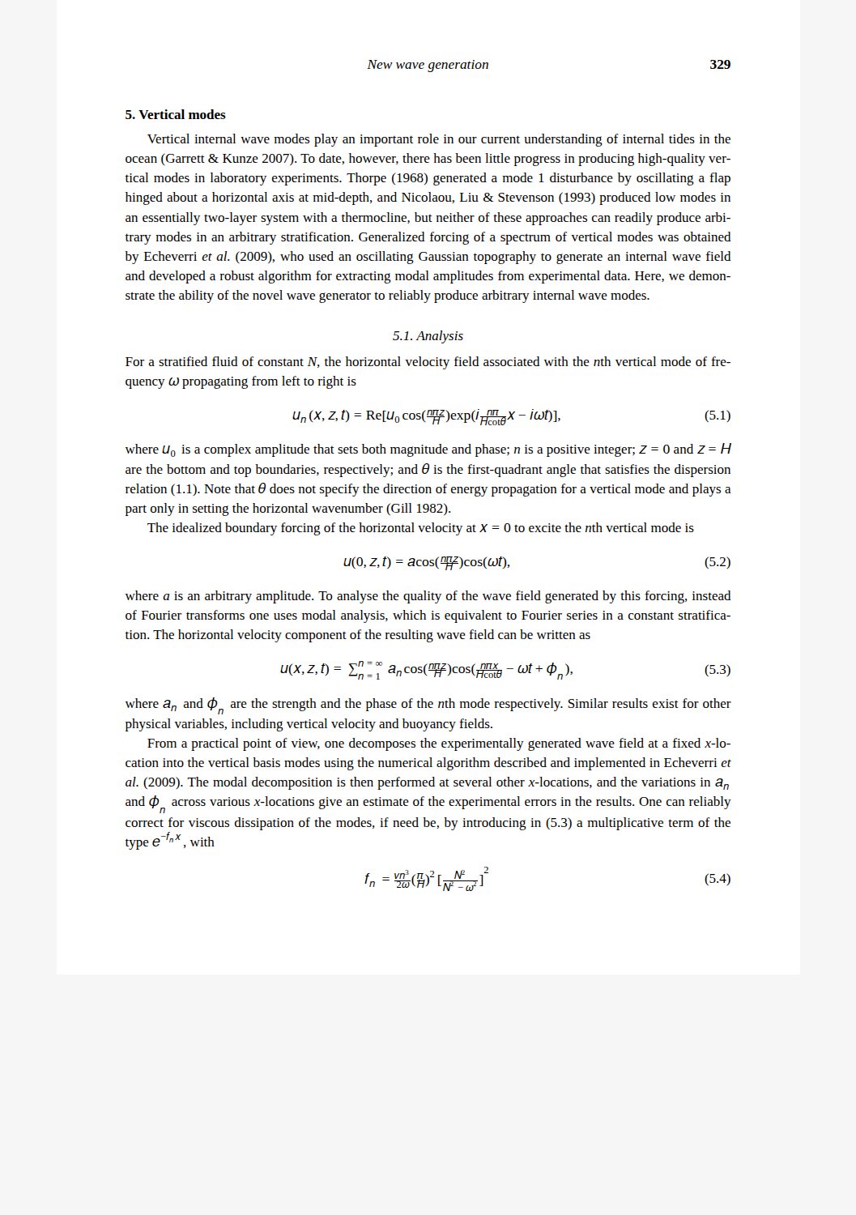New wave generation 329
5. Vertical modes
Vertical internal wave modes play an important role in our current understanding of internal tides in the ocean (Garrett & Kunze 2007). To date, however, there has been little progress in producing high-quality vertical modes in laboratory experiments. Thorpe (1968) generated a mode 1 disturbance by oscillating a flap hinged about a horizontal axis at mid-depth, and Nicolaou, Liu & Stevenson (1993) produced low modes in an essentially two-layer system with a thermocline, but neither of these approaches can readily produce arbitrary modes in an arbitrary stratification. Generalized forcing of a spectrum of vertical modes was obtained by Echeverri et al. (2009), who used an oscillating Gaussian topography to generate an internal wave field and developed a robust algorithm for extracting modal amplitudes from experimental data. Here, we demonstrate the ability of the novel wave generator to reliably produce arbitrary internal wave modes.
5.1. Analysis
For a stratified fluid of constant N, the horizontal velocity field associated with the nth vertical mode of frequency ω propagating from left to right is
un (x,z,t) = Re [ u0 cos (nπzH) exp ( i nπHcotθ x−iωt ) ] , (5.1)
where u0 is a complex amplitude that sets both magnitude and phase; n is a positive integer; z=0 and z=H are the bottom and top boundaries, respectively; and θ is the first-quadrant angle that satisfies the dispersion relation (1.1). Note that θ does not specify the direction of energy propagation for a vertical mode and plays a part only in setting the horizontal wavenumber (Gill 1982).
The idealized boundary forcing of the horizontal velocity at x=0 to excite the nth vertical mode is
u(0,z,t) = a cos (nπzH) cos(ωt) , (5.2)
where a is an arbitrary amplitude. To analyse the quality of the wave field generated by this forcing, instead of Fourier transforms one uses modal analysis, which is equivalent to Fourier series in a constant stratification. The horizontal velocity component of the resulting wave field can be written as
u(x,z,t) = ∑n=1n=∞ an cos (nπzH) cos ( nπxHcotθ −ωt+ϕn ) , (5.3)
where an and ϕn are the strength and the phase of the nth mode respectively. Similar results exist for other physical variables, including vertical velocity and buoyancy fields.
From a practical point of view, one decomposes the experimentally generated wave field at a fixed x-location into the vertical basis modes using the numerical algorithm described and implemented in Echeverri et al. (2009). The modal decomposition is then performed at several other x-locations, and the variations in an and ϕn across various x-locations give an estimate of the experimental errors in the results. One can reliably correct for viscous dissipation of the modes, if need be, by introducing in (5.3) a multiplicative term of the type e−fnx, with
fn = νn32ω (πH)2 [N2N2−ω2]2 (5.4)